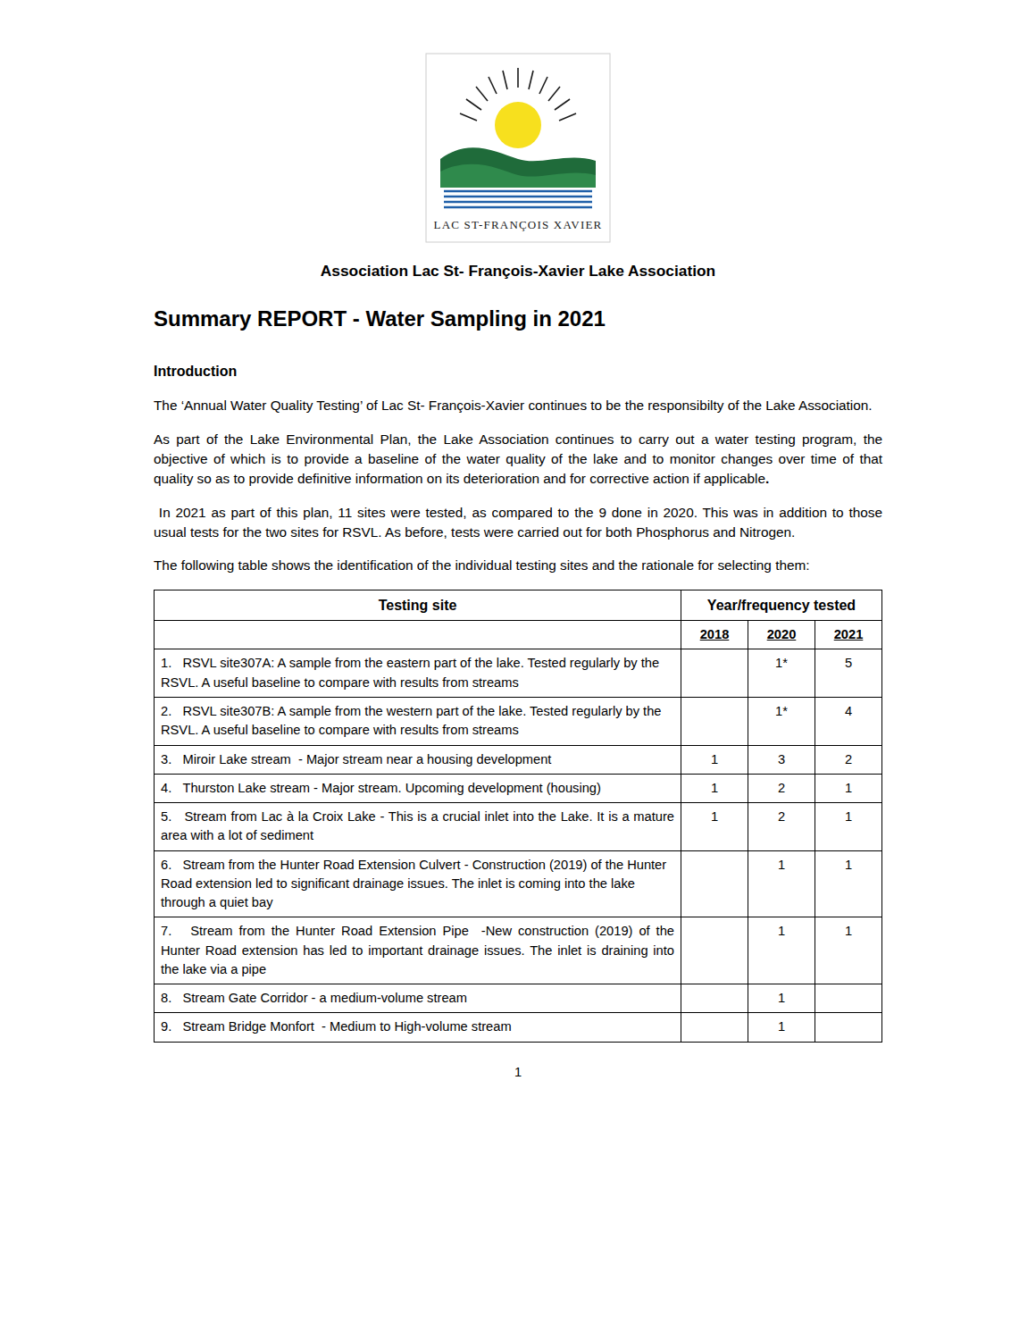LAC ST-FRANÇOIS XAVIER
Association Lac St- François-Xavier Lake Association
Summary REPORT - Water Sampling in 2021
Introduction
The ‘Annual Water Quality Testing’ of Lac St- François-Xavier continues to be the responsibilty of the Lake Association.
As part of the Lake Environmental Plan, the Lake Association continues to carry out a water testing program, the objective of which is to provide a baseline of the water quality of the lake and to monitor changes over time of that quality so as to provide definitive information on its deterioration and for corrective action if applicable.
In 2021 as part of this plan, 11 sites were tested, as compared to the 9 done in 2020. This was in addition to those usual tests for the two sites for RSVL. As before, tests were carried out for both Phosphorus and Nitrogen.
The following table shows the identification of the individual testing sites and the rationale for selecting them:
| Testing site | Year/frequency tested |
| --- | --- |
| | 2018 | 2020 | 2021 |
| 1. RSVL site307A: A sample from the eastern part of the lake. Tested regularly by the RSVL. A useful baseline to compare with results from streams | | 1* | 5 |
| 2. RSVL site307B: A sample from the western part of the lake. Tested regularly by the RSVL. A useful baseline to compare with results from streams | | 1* | 4 |
| 3. Miroir Lake stream - Major stream near a housing development | 1 | 3 | 2 |
| 4. Thurston Lake stream - Major stream. Upcoming development (housing) | 1 | 2 | 1 |
| 5. Stream from Lac à la Croix Lake - This is a crucial inlet into the Lake. It is a mature area with a lot of sediment | 1 | 2 | 1 |
| 6. Stream from the Hunter Road Extension Culvert - Construction (2019) of the Hunter Road extension led to significant drainage issues. The inlet is coming into the lake through a quiet bay | | 1 | 1 |
| 7. Stream from the Hunter Road Extension Pipe -New construction (2019) of the Hunter Road extension has led to important drainage issues. The inlet is draining into the lake via a pipe | | 1 | 1 |
| 8. Stream Gate Corridor - a medium-volume stream | | 1 | |
| 9. Stream Bridge Monfort - Medium to High-volume stream | | 1 | |
1